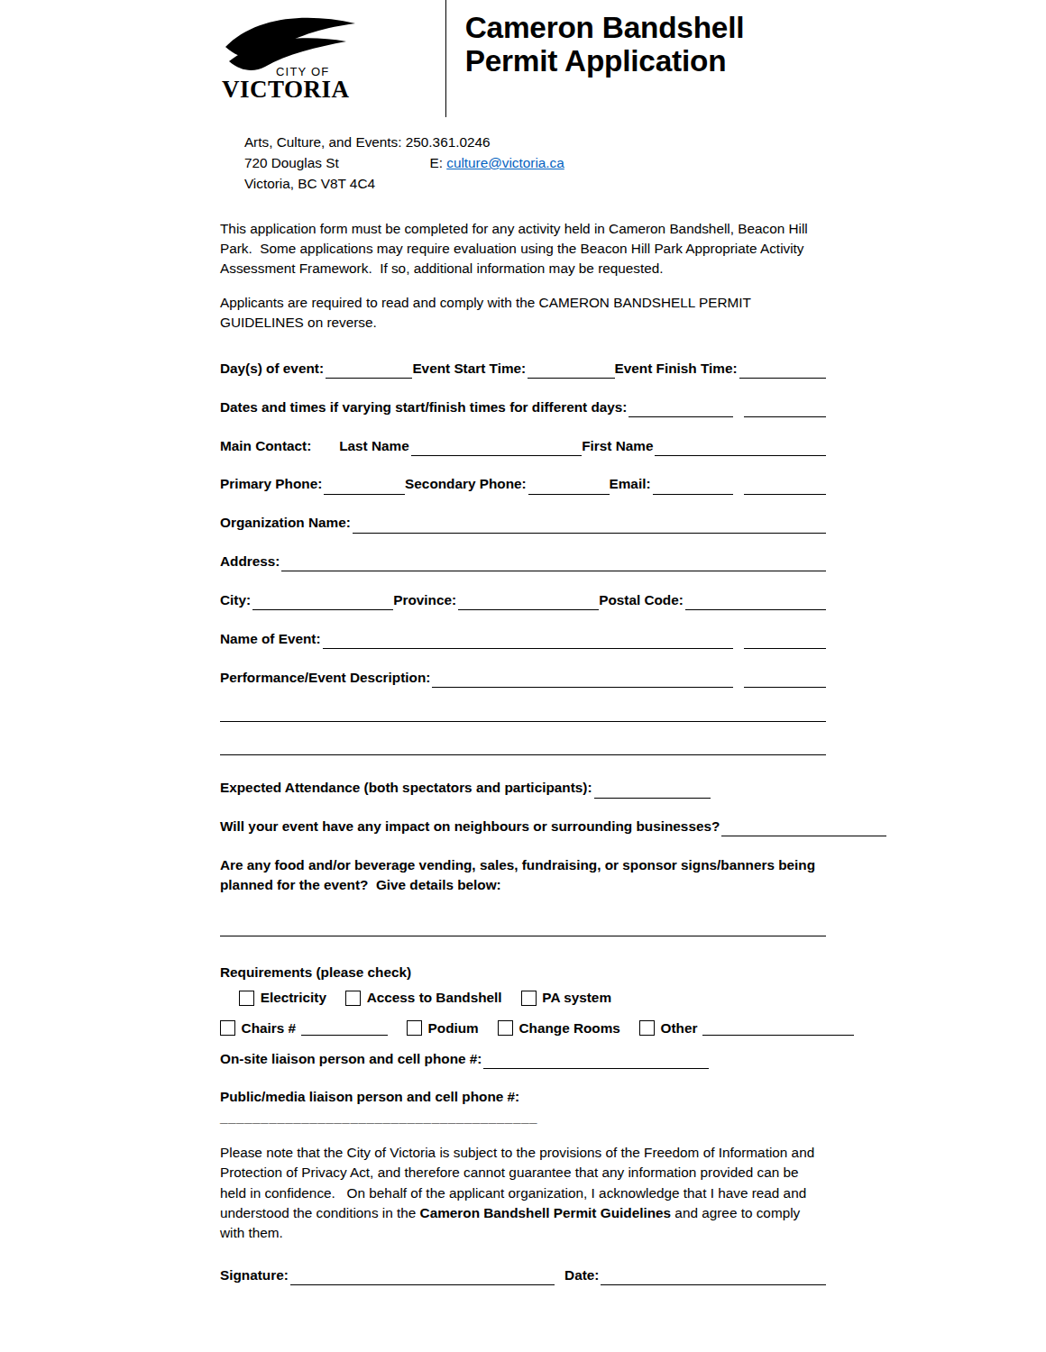CITY OF VICTORIA
Cameron Bandshell
Permit Application
Arts, Culture, and Events: 250.361.0246 720 Douglas StE: culture@victoria.ca Victoria, BC V8T 4C4
This application form must be completed for any activity held in Cameron Bandshell, Beacon Hill Park. Some applications may require evaluation using the Beacon Hill Park Appropriate Activity Assessment Framework. If so, additional information may be requested.
Applicants are required to read and comply with the CAMERON BANDSHELL PERMIT GUIDELINES on reverse.
Day(s) of event: Event Start Time: Event Finish Time:
Dates and times if varying start/finish times for different days:
Main Contact: Last Name First Name
Primary Phone: Secondary Phone: Email:
Organization Name:
Address:
City: Province: Postal Code:
Name of Event:
Performance/Event Description:
Expected Attendance (both spectators and participants):
Will your event have any impact on neighbours or surrounding businesses?
Are any food and/or beverage vending, sales, fundraising, or sponsor signs/banners being planned for the event? Give details below:
Requirements (please check)
Electricity Access to Bandshell PA system
Chairs # Podium Change Rooms Other
On-site liaison person and cell phone #:
Public/media liaison person and cell phone #: _______________________________________
Please note that the City of Victoria is subject to the provisions of the Freedom of Information and Protection of Privacy Act, and therefore cannot guarantee that any information provided can be held in confidence. On behalf of the applicant organization, I acknowledge that I have read and understood the conditions in the Cameron Bandshell Permit Guidelines and agree to comply with them.
Signature: Date: